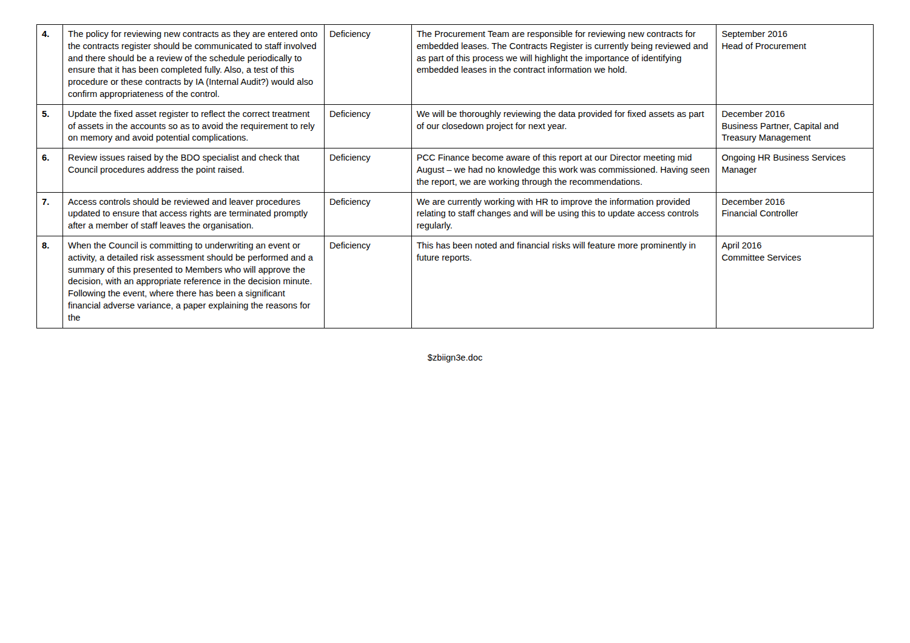| 4. | The policy for reviewing new contracts as they are entered onto the contracts register should be communicated to staff involved and there should be a review of the schedule periodically to ensure that it has been completed fully. Also, a test of this procedure or these contracts by IA (Internal Audit?) would also confirm appropriateness of the control. | Deficiency | The Procurement Team are responsible for reviewing new contracts for embedded leases. The Contracts Register is currently being reviewed and as part of this process we will highlight the importance of identifying embedded leases in the contract information we hold. | September 2016 Head of Procurement |
| 5. | Update the fixed asset register to reflect the correct treatment of assets in the accounts so as to avoid the requirement to rely on memory and avoid potential complications. | Deficiency | We will be thoroughly reviewing the data provided for fixed assets as part of our closedown project for next year. | December 2016 Business Partner, Capital and Treasury Management |
| 6. | Review issues raised by the BDO specialist and check that Council procedures address the point raised. | Deficiency | PCC Finance become aware of this report at our Director meeting mid August – we had no knowledge this work was commissioned. Having seen the report, we are working through the recommendations. | Ongoing HR Business Services Manager |
| 7. | Access controls should be reviewed and leaver procedures updated to ensure that access rights are terminated promptly after a member of staff leaves the organisation. | Deficiency | We are currently working with HR to improve the information provided relating to staff changes and will be using this to update access controls regularly. | December 2016 Financial Controller |
| 8. | When the Council is committing to underwriting an event or activity, a detailed risk assessment should be performed and a summary of this presented to Members who will approve the decision, with an appropriate reference in the decision minute. Following the event, where there has been a significant financial adverse variance, a paper explaining the reasons for the | Deficiency | This has been noted and financial risks will feature more prominently in future reports. | April 2016 Committee Services |
$zbiign3e.doc